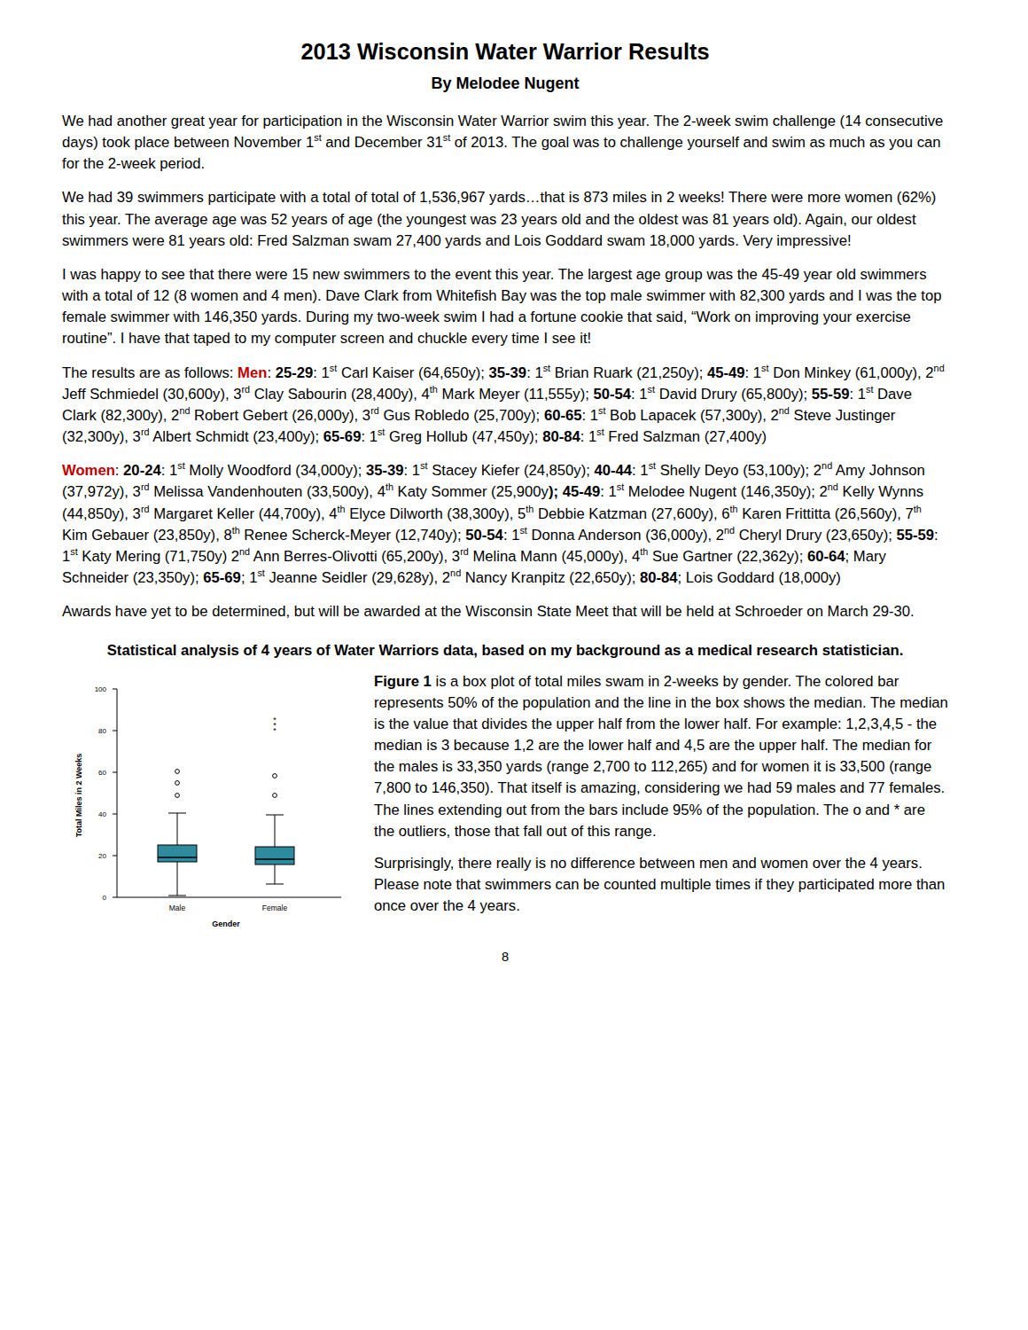2013 Wisconsin Water Warrior Results
By Melodee Nugent
We had another great year for participation in the Wisconsin Water Warrior swim this year. The 2-week swim challenge (14 consecutive days) took place between November 1st and December 31st of 2013. The goal was to challenge yourself and swim as much as you can for the 2-week period.
We had 39 swimmers participate with a total of total of 1,536,967 yards…that is 873 miles in 2 weeks! There were more women (62%) this year. The average age was 52 years of age (the youngest was 23 years old and the oldest was 81 years old). Again, our oldest swimmers were 81 years old: Fred Salzman swam 27,400 yards and Lois Goddard swam 18,000 yards. Very impressive!
I was happy to see that there were 15 new swimmers to the event this year. The largest age group was the 45-49 year old swimmers with a total of 12 (8 women and 4 men). Dave Clark from Whitefish Bay was the top male swimmer with 82,300 yards and I was the top female swimmer with 146,350 yards. During my two-week swim I had a fortune cookie that said, “Work on improving your exercise routine”. I have that taped to my computer screen and chuckle every time I see it!
The results are as follows: Men: 25-29: 1st Carl Kaiser (64,650y); 35-39: 1st Brian Ruark (21,250y); 45-49: 1st Don Minkey (61,000y), 2nd Jeff Schmiedel (30,600y), 3rd Clay Sabourin (28,400y), 4th Mark Meyer (11,555y); 50-54: 1st David Drury (65,800y); 55-59: 1st Dave Clark (82,300y), 2nd Robert Gebert (26,000y), 3rd Gus Robledo (25,700y); 60-65: 1st Bob Lapacek (57,300y), 2nd Steve Justinger (32,300y), 3rd Albert Schmidt (23,400y); 65-69: 1st Greg Hollub (47,450y); 80-84: 1st Fred Salzman (27,400y)
Women: 20-24: 1st Molly Woodford (34,000y); 35-39: 1st Stacey Kiefer (24,850y); 40-44: 1st Shelly Deyo (53,100y); 2nd Amy Johnson (37,972y), 3rd Melissa Vandenhouten (33,500y), 4th Katy Sommer (25,900y); 45-49: 1st Melodee Nugent (146,350y); 2nd Kelly Wynns (44,850y), 3rd Margaret Keller (44,700y), 4th Elyce Dilworth (38,300y), 5th Debbie Katzman (27,600y), 6th Karen Frittitta (26,560y), 7th Kim Gebauer (23,850y), 8th Renee Scherck-Meyer (12,740y); 50-54: 1st Donna Anderson (36,000y), 2nd Cheryl Drury (23,650y); 55-59: 1st Katy Mering (71,750y) 2nd Ann Berres-Olivotti (65,200y), 3rd Melina Mann (45,000y), 4th Sue Gartner (22,362y); 60-64; Mary Schneider (23,350y); 65-69; 1st Jeanne Seidler (29,628y), 2nd Nancy Kranpitz (22,650y); 80-84; Lois Goddard (18,000y)
Awards have yet to be determined, but will be awarded at the Wisconsin State Meet that will be held at Schroeder on March 29-30.
Statistical analysis of 4 years of Water Warriors data, based on my background as a medical research statistician.
0 20 40 60 80 100 Total Miles in 2 Weeks * * * Male Female Gender
Figure 1 is a box plot of total miles swam in 2-weeks by gender. The colored bar represents 50% of the population and the line in the box shows the median. The median is the value that divides the upper half from the lower half. For example: 1,2,3,4,5 - the median is 3 because 1,2 are the lower half and 4,5 are the upper half. The median for the males is 33,350 yards (range 2,700 to 112,265) and for women it is 33,500 (range 7,800 to 146,350). That itself is amazing, considering we had 59 males and 77 females. The lines extending out from the bars include 95% of the population. The o and * are the outliers, those that fall out of this range.
Surprisingly, there really is no difference between men and women over the 4 years. Please note that swimmers can be counted multiple times if they participated more than once over the 4 years.
8